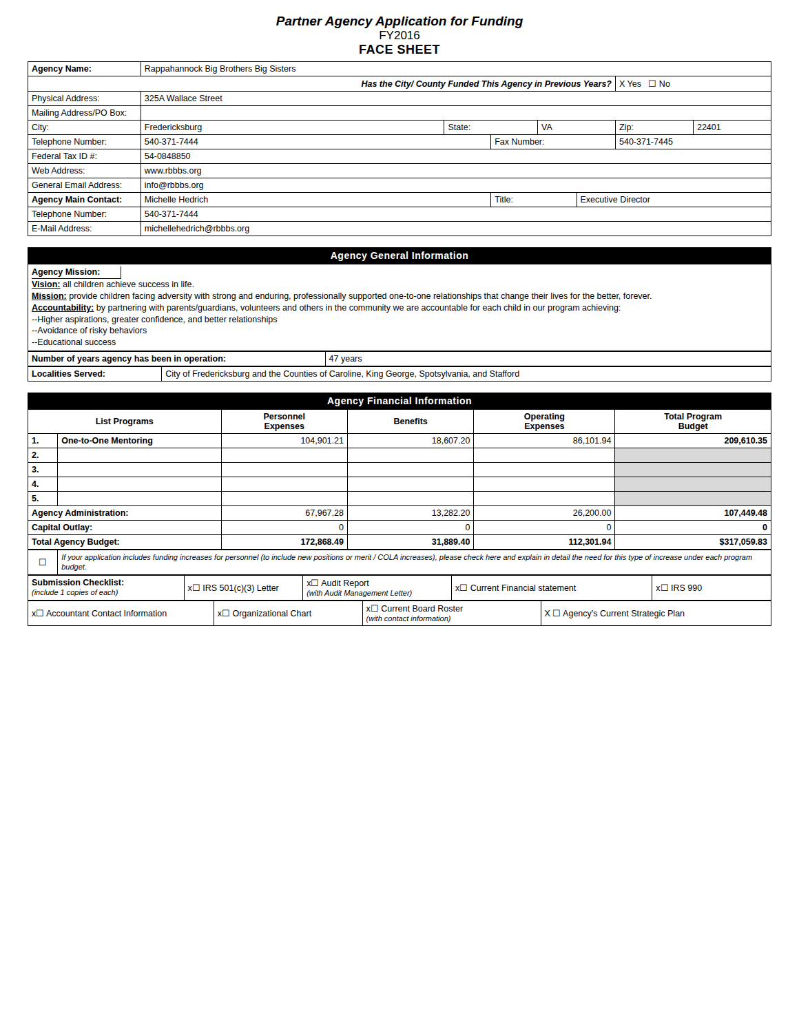Partner Agency Application for Funding
FY2016
FACE SHEET
| Agency Name: | Rappahannock Big Brothers Big Sisters |
| Has the City/ County Funded This Agency in Previous Years? | X Yes ☐ No |
| Physical Address: | 325A Wallace Street |
| Mailing Address/PO Box: | |
| City: | Fredericksburg | State: | VA | Zip: | 22401 |
| Telephone Number: | 540-371-7444 | Fax Number: | 540-371-7445 |
| Federal Tax ID #: | 54-0848850 |
| Web Address: | www.rbbbs.org |
| General Email Address: | info@rbbbs.org |
| Agency Main Contact: | Michelle Hedrich | Title: | Executive Director |
| Telephone Number: | 540-371-7444 |
| E-Mail Address: | michellehedrich@rbbbs.org |
| Agency General Information |
| Agency Mission: Vision: all children achieve success in life. Mission: provide children facing adversity with strong and enduring, professionally supported one-to-one relationships that change their lives for the better, forever. Accountability: by partnering with parents/guardians, volunteers and others in the community we are accountable for each child in our program achieving: --Higher aspirations, greater confidence, and better relationships --Avoidance of risky behaviors --Educational success |
| Number of years agency has been in operation: | 47 years |
| Localities Served: | City of Fredericksburg and the Counties of Caroline, King George, Spotsylvania, and Stafford |
| Agency Financial Information |
| List Programs | Personnel Expenses | Benefits | Operating Expenses | Total Program Budget |
| 1. | One-to-One Mentoring | 104,901.21 | 18,607.20 | 86,101.94 | 209,610.35 |
| 2. | | | | | |
| 3. | | | | | |
| 4. | | | | | |
| 5. | | | | | |
| Agency Administration: | 67,967.28 | 13,282.20 | 26,200.00 | 107,449.48 |
| Capital Outlay: | 0 | 0 | 0 | 0 |
| Total Agency Budget: | 172,868.49 | 31,889.40 | 112,301.94 | $317,059.83 |
| ☐ | If your application includes funding increases for personnel (to include new positions or merit / COLA increases), please check here and explain in detail the need for this type of increase under each program budget. |
| Submission Checklist: (include 1 copies of each) | x ☐ IRS 501(c)(3) Letter | x ☐ Audit Report (with Audit Management Letter) | x ☐ Current Financial statement | x ☐ IRS 990 |
| x ☐ Accountant Contact Information | x ☐ Organizational Chart | x ☐ Current Board Roster (with contact information) | X ☐ Agency’s Current Strategic Plan |